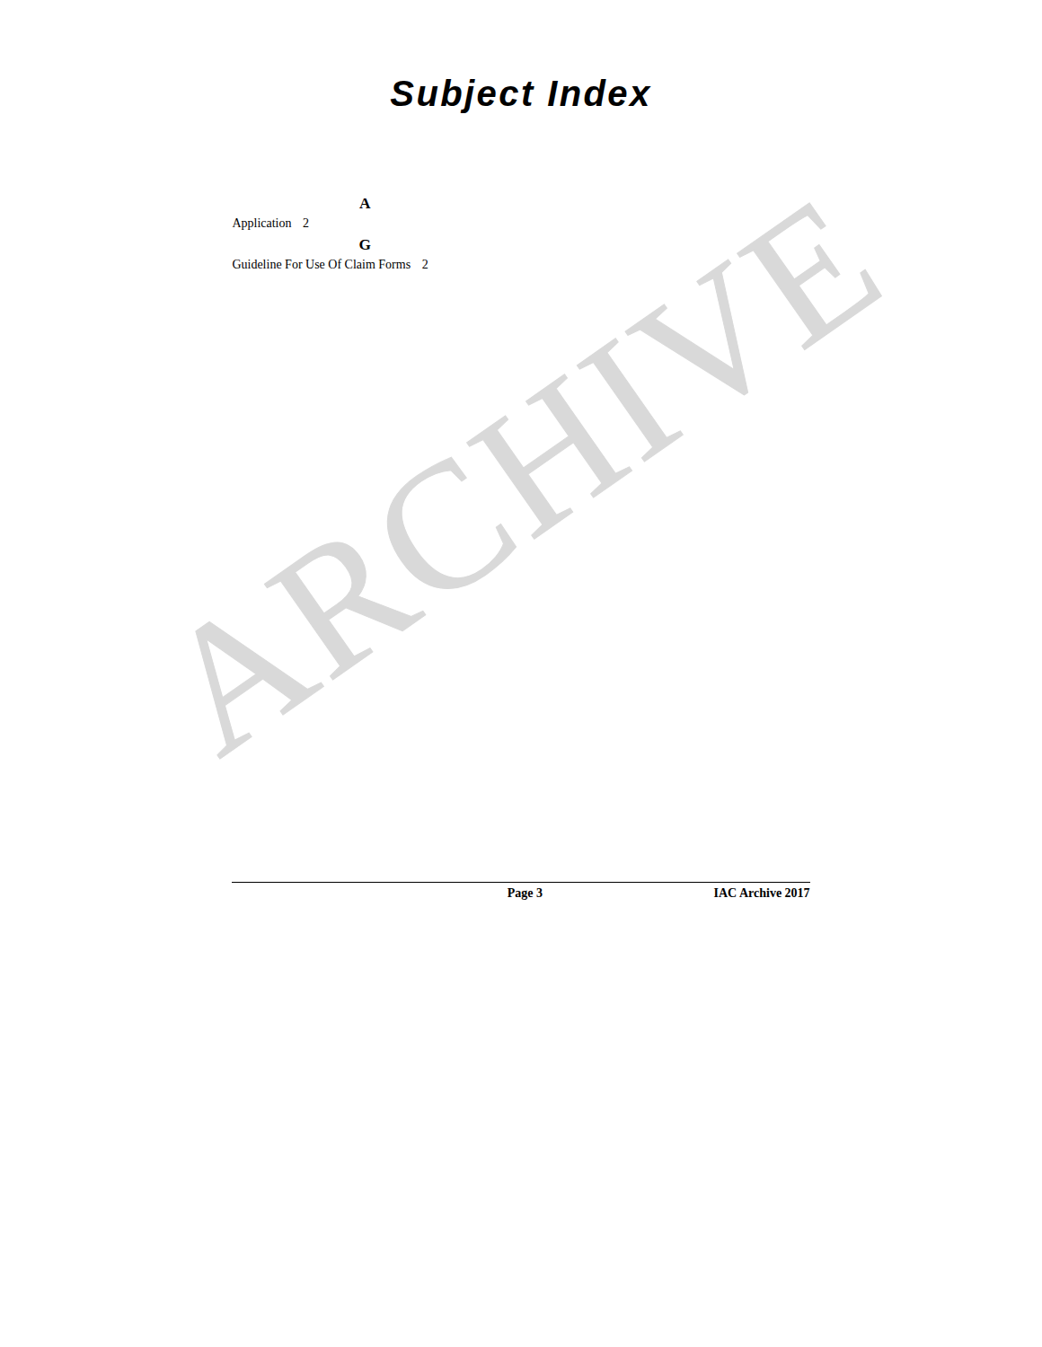ARCHIVE
Subject Index
A
Application2
G
Guideline For Use Of Claim Forms2
Page 3
IAC Archive 2017